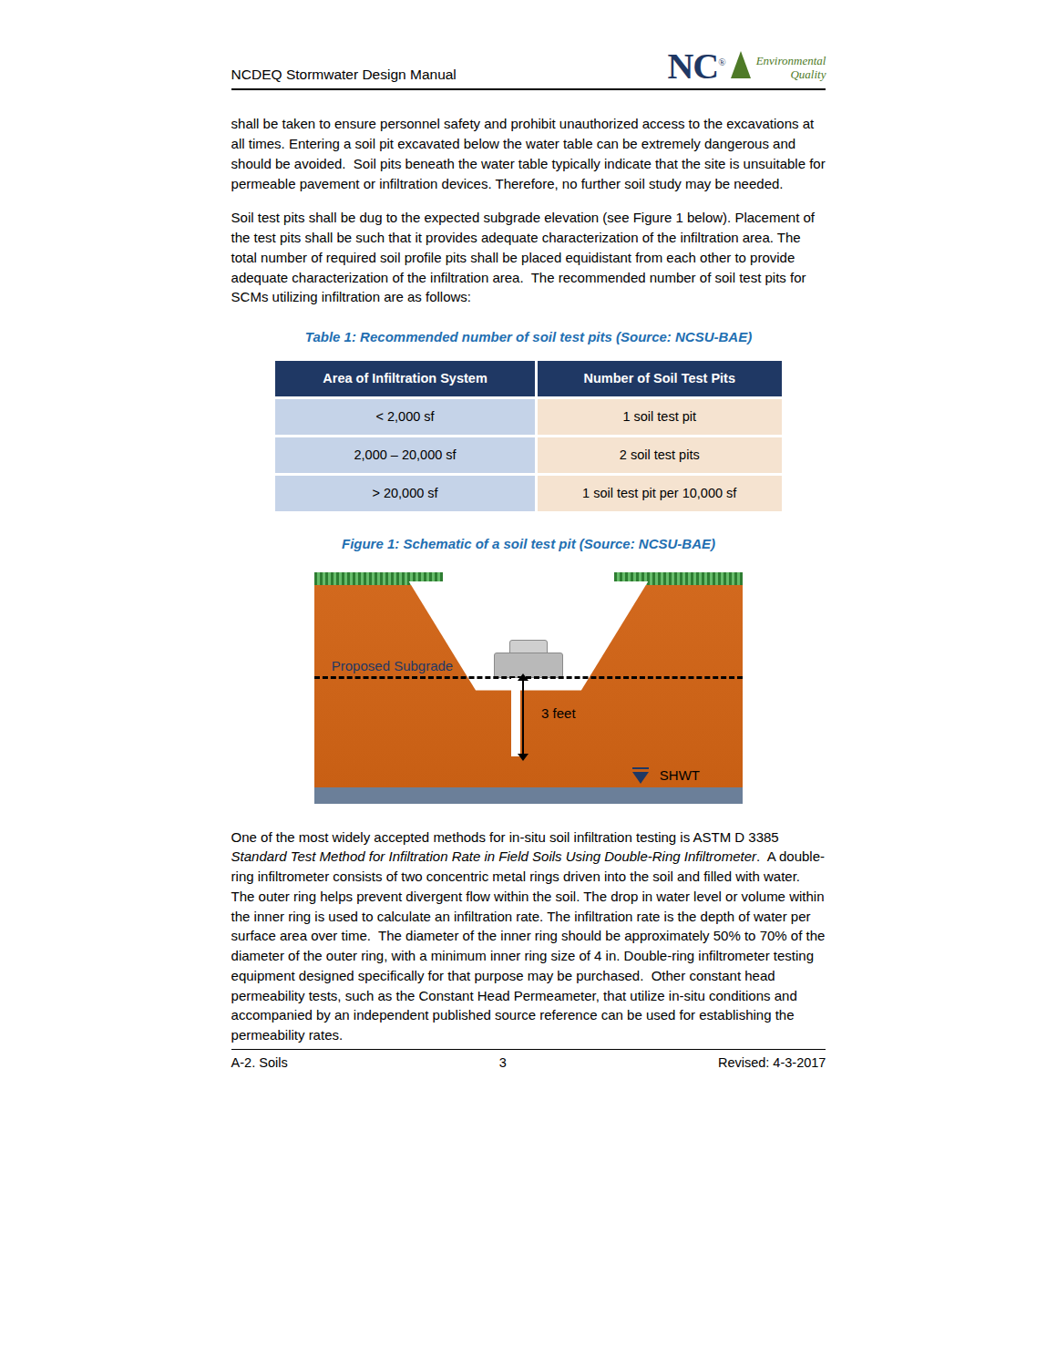NCDEQ Stormwater Design Manual
NC® Environmental
Quality
shall be taken to ensure personnel safety and prohibit unauthorized access to the excavations at all times. Entering a soil pit excavated below the water table can be extremely dangerous and should be avoided. Soil pits beneath the water table typically indicate that the site is unsuitable for permeable pavement or infiltration devices. Therefore, no further soil study may be needed.
Soil test pits shall be dug to the expected subgrade elevation (see Figure 1 below). Placement of the test pits shall be such that it provides adequate characterization of the infiltration area. The total number of required soil profile pits shall be placed equidistant from each other to provide adequate characterization of the infiltration area. The recommended number of soil test pits for SCMs utilizing infiltration are as follows:
Table 1: Recommended number of soil test pits (Source: NCSU-BAE)
| Area of Infiltration System | Number of Soil Test Pits |
| --- | --- |
| < 2,000 sf | 1 soil test pit |
| 2,000 – 20,000 sf | 2 soil test pits |
| > 20,000 sf | 1 soil test pit per 10,000 sf |
Figure 1: Schematic of a soil test pit (Source: NCSU-BAE)
Proposed Subgrade
3 feet
SHWT
One of the most widely accepted methods for in-situ soil infiltration testing is ASTM D 3385 Standard Test Method for Infiltration Rate in Field Soils Using Double-Ring Infiltrometer. A double-ring infiltrometer consists of two concentric metal rings driven into the soil and filled with water. The outer ring helps prevent divergent flow within the soil. The drop in water level or volume within the inner ring is used to calculate an infiltration rate. The infiltration rate is the depth of water per surface area over time. The diameter of the inner ring should be approximately 50% to 70% of the diameter of the outer ring, with a minimum inner ring size of 4 in. Double-ring infiltrometer testing equipment designed specifically for that purpose may be purchased. Other constant head permeability tests, such as the Constant Head Permeameter, that utilize in-situ conditions and accompanied by an independent published source reference can be used for establishing the permeability rates.
A-2. Soils
3
Revised: 4-3-2017